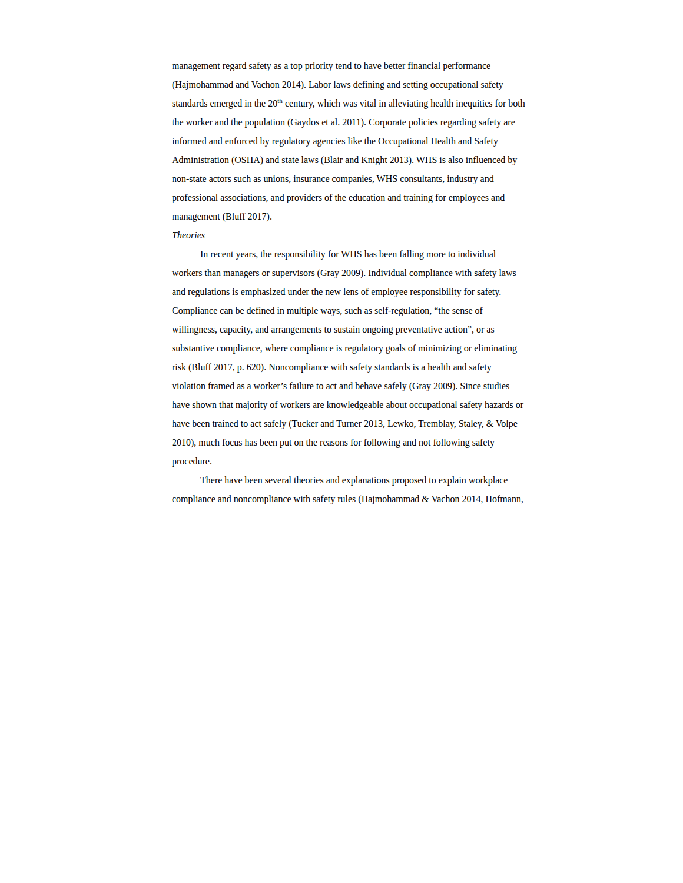management regard safety as a top priority tend to have better financial performance (Hajmohammad and Vachon 2014). Labor laws defining and setting occupational safety standards emerged in the 20th century, which was vital in alleviating health inequities for both the worker and the population (Gaydos et al. 2011). Corporate policies regarding safety are informed and enforced by regulatory agencies like the Occupational Health and Safety Administration (OSHA) and state laws (Blair and Knight 2013). WHS is also influenced by non-state actors such as unions, insurance companies, WHS consultants, industry and professional associations, and providers of the education and training for employees and management (Bluff 2017).
Theories
In recent years, the responsibility for WHS has been falling more to individual workers than managers or supervisors (Gray 2009). Individual compliance with safety laws and regulations is emphasized under the new lens of employee responsibility for safety. Compliance can be defined in multiple ways, such as self-regulation, “the sense of willingness, capacity, and arrangements to sustain ongoing preventative action”, or as substantive compliance, where compliance is regulatory goals of minimizing or eliminating risk (Bluff 2017, p. 620). Noncompliance with safety standards is a health and safety violation framed as a worker’s failure to act and behave safely (Gray 2009). Since studies have shown that majority of workers are knowledgeable about occupational safety hazards or have been trained to act safely (Tucker and Turner 2013, Lewko, Tremblay, Staley, & Volpe 2010), much focus has been put on the reasons for following and not following safety procedure.
There have been several theories and explanations proposed to explain workplace compliance and noncompliance with safety rules (Hajmohammad & Vachon 2014, Hofmann,